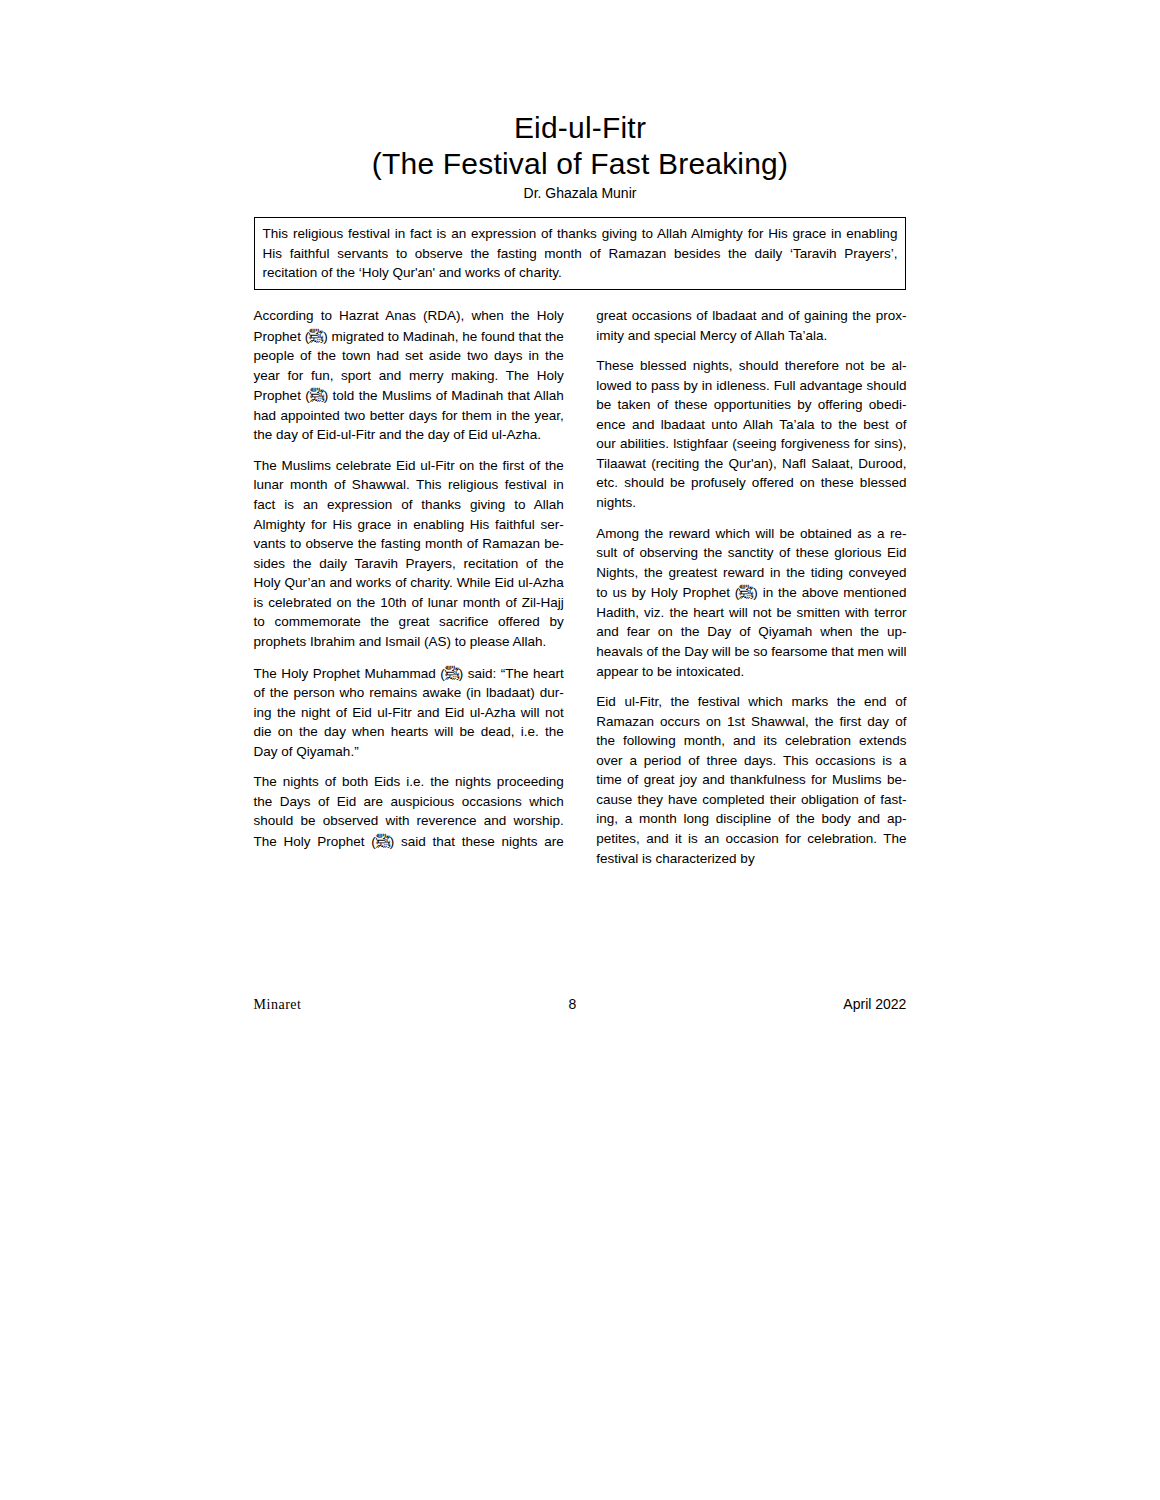Eid-ul-Fitr
(The Festival of Fast Breaking)
Dr. Ghazala Munir
This religious festival in fact is an expression of thanks giving to Allah Almighty for His grace in enabling His faithful servants to observe the fasting month of Ramazan besides the daily ‘Taravih Prayers’, recitation of the ‘Holy Qur'an' and works of charity.
According to Hazrat Anas (RDA), when the Holy Prophet (ﷺ) migrated to Madinah, he found that the people of the town had set aside two days in the year for fun, sport and merry making. The Holy Prophet (ﷺ) told the Muslims of Madinah that Allah had appointed two better days for them in the year, the day of Eid-ul-Fitr and the day of Eid ul-Azha.
The Muslims celebrate Eid ul-Fitr on the first of the lunar month of Shawwal. This religious festival in fact is an expression of thanks giving to Allah Almighty for His grace in enabling His faithful servants to observe the fasting month of Ramazan besides the daily Taravih Prayers, recitation of the Holy Qur’an and works of charity. While Eid ul-Azha is celebrated on the 10th of lunar month of Zil-Hajj to commemorate the great sacrifice offered by prophets Ibrahim and Ismail (AS) to please Allah.
The Holy Prophet Muhammad (ﷺ) said: “The heart of the person who remains awake (in lbadaat) during the night of Eid ul-Fitr and Eid ul-Azha will not die on the day when hearts will be dead, i.e. the Day of Qiyamah.”
The nights of both Eids i.e. the nights proceeding the Days of Eid are auspicious occasions which should be observed with reverence and worship. The Holy Prophet (ﷺ) said that these nights are great occasions of lbadaat and of gaining the proximity and special Mercy of Allah Ta’ala.
These blessed nights, should therefore not be allowed to pass by in idleness. Full advantage should be taken of these opportunities by offering obedience and lbadaat unto Allah Ta’ala to the best of our abilities. lstighfaar (seeing forgiveness for sins), Tilaawat (reciting the Qur'an), Nafl Salaat, Durood, etc. should be profusely offered on these blessed nights.
Among the reward which will be obtained as a result of observing the sanctity of these glorious Eid Nights, the greatest reward in the tiding conveyed to us by Holy Prophet (ﷺ) in the above mentioned Hadith, viz. the heart will not be smitten with terror and fear on the Day of Qiyamah when the upheavals of the Day will be so fearsome that men will appear to be intoxicated.
Eid ul-Fitr, the festival which marks the end of Ramazan occurs on 1st Shawwal, the first day of the following month, and its celebration extends over a period of three days. This occasions is a time of great joy and thankfulness for Muslims because they have completed their obligation of fasting, a month long discipline of the body and appetites, and it is an occasion for celebration. The festival is characterized by
Minaret 8 April 2022